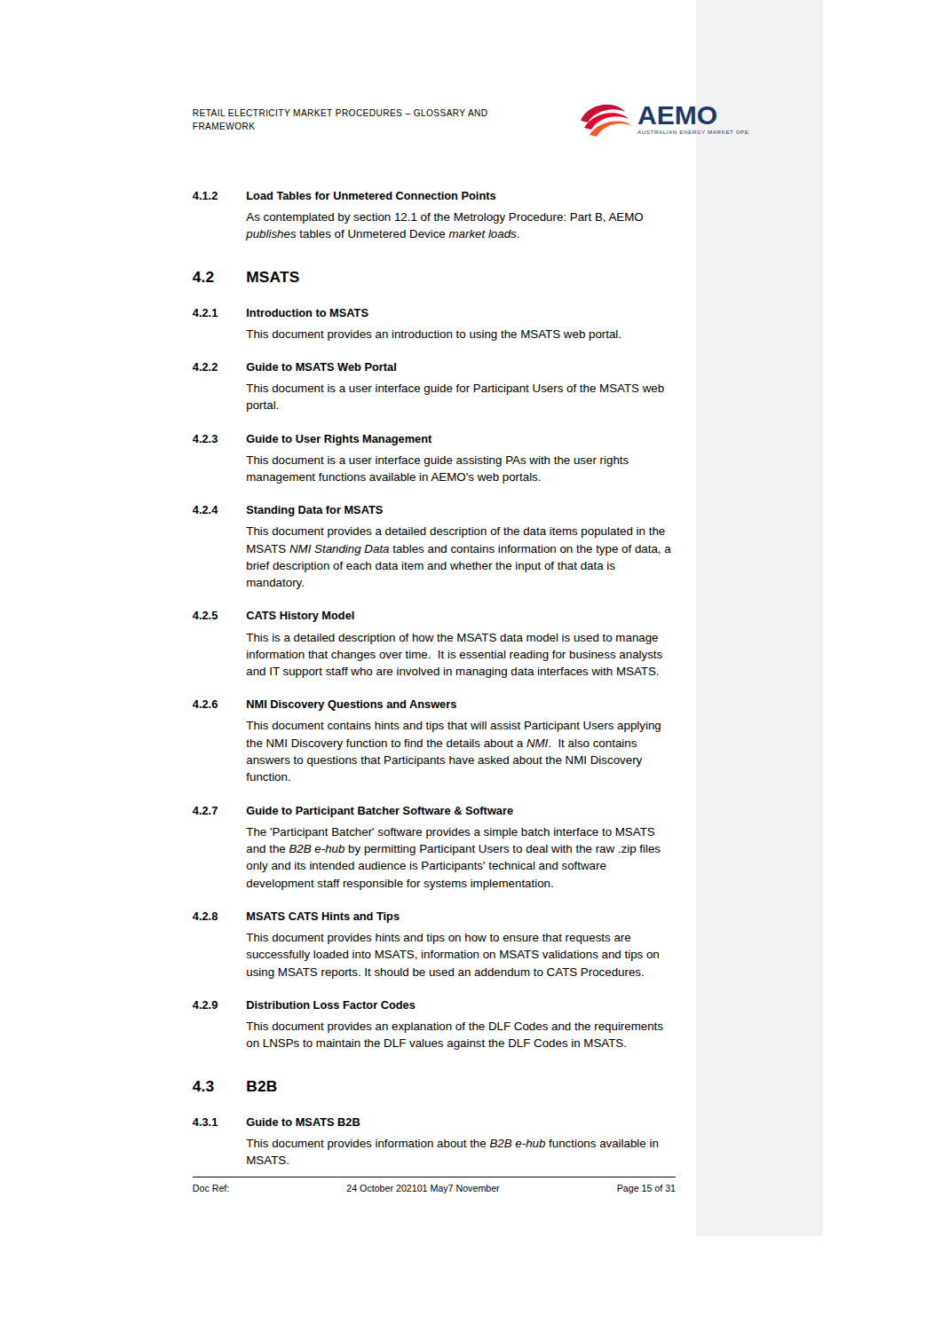Retail Electricity Market Procedures – Glossary and Framework
AEMO AUSTRALIAN ENERGY MARKET OPERATOR
4.1.2 Load Tables for Unmetered Connection Points
As contemplated by section 12.1 of the Metrology Procedure: Part B, AEMO publishes tables of Unmetered Device market loads.
4.2 MSATS
4.2.1 Introduction to MSATS
This document provides an introduction to using the MSATS web portal.
4.2.2 Guide to MSATS Web Portal
This document is a user interface guide for Participant Users of the MSATS web portal.
4.2.3 Guide to User Rights Management
This document is a user interface guide assisting PAs with the user rights management functions available in AEMO's web portals.
4.2.4 Standing Data for MSATS
This document provides a detailed description of the data items populated in the MSATS NMI Standing Data tables and contains information on the type of data, a brief description of each data item and whether the input of that data is mandatory.
4.2.5 CATS History Model
This is a detailed description of how the MSATS data model is used to manage information that changes over time. It is essential reading for business analysts and IT support staff who are involved in managing data interfaces with MSATS.
4.2.6 NMI Discovery Questions and Answers
This document contains hints and tips that will assist Participant Users applying the NMI Discovery function to find the details about a NMI. It also contains answers to questions that Participants have asked about the NMI Discovery function.
4.2.7 Guide to Participant Batcher Software & Software
The 'Participant Batcher' software provides a simple batch interface to MSATS and the B2B e-hub by permitting Participant Users to deal with the raw .zip files only and its intended audience is Participants' technical and software development staff responsible for systems implementation.
4.2.8 MSATS CATS Hints and Tips
This document provides hints and tips on how to ensure that requests are successfully loaded into MSATS, information on MSATS validations and tips on using MSATS reports. It should be used an addendum to CATS Procedures.
4.2.9 Distribution Loss Factor Codes
This document provides an explanation of the DLF Codes and the requirements on LNSPs to maintain the DLF values against the DLF Codes in MSATS.
4.3 B2B
4.3.1 Guide to MSATS B2B
This document provides information about the B2B e-hub functions available in MSATS.
Doc Ref:
24 October 202101 May7 November
Page 15 of 31